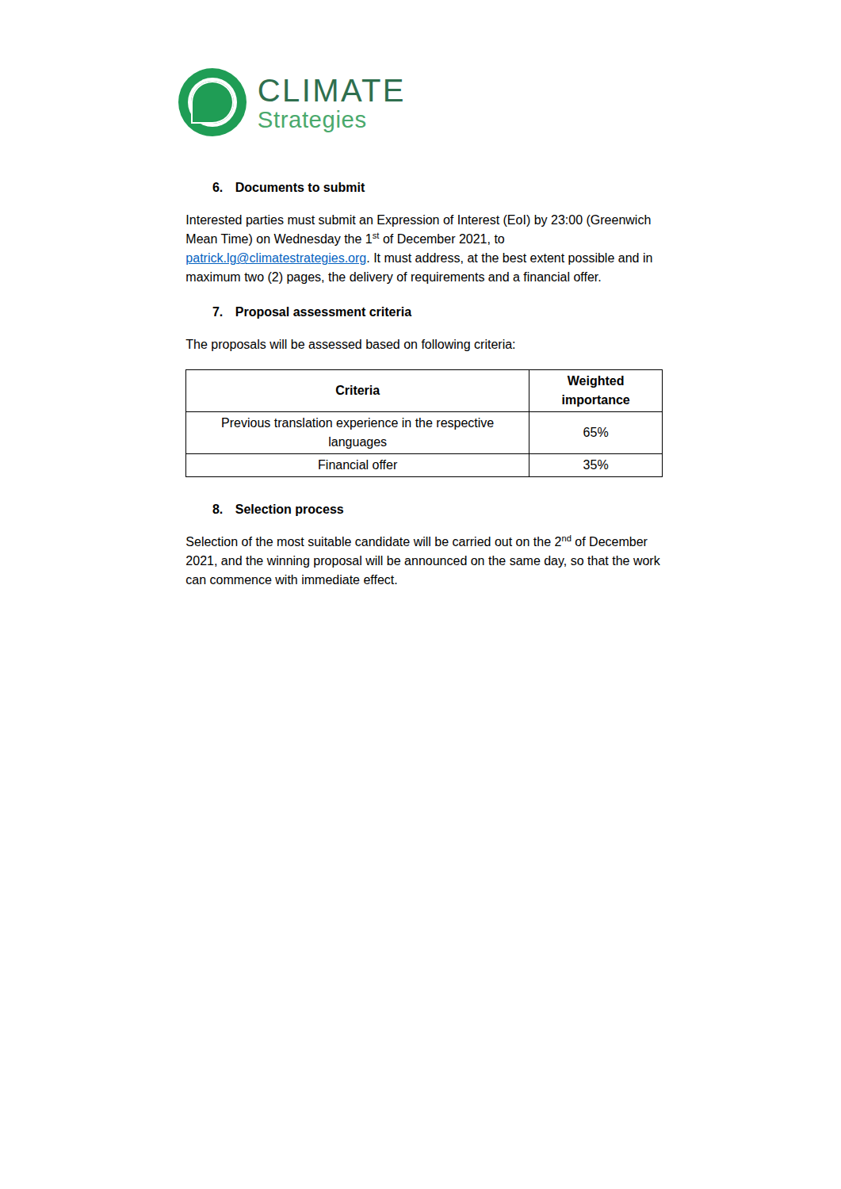CLIMATE
Strategies
6. Documents to submit
Interested parties must submit an Expression of Interest (EoI) by 23:00 (Greenwich Mean Time) on Wednesday the 1st of December 2021, to patrick.lg@climatestrategies.org. It must address, at the best extent possible and in maximum two (2) pages, the delivery of requirements and a financial offer.
7. Proposal assessment criteria
The proposals will be assessed based on following criteria:
| Criteria | Weighted importance |
| --- | --- |
| Previous translation experience in the respective languages | 65% |
| Financial offer | 35% |
8. Selection process
Selection of the most suitable candidate will be carried out on the 2nd of December 2021, and the winning proposal will be announced on the same day, so that the work can commence with immediate effect.